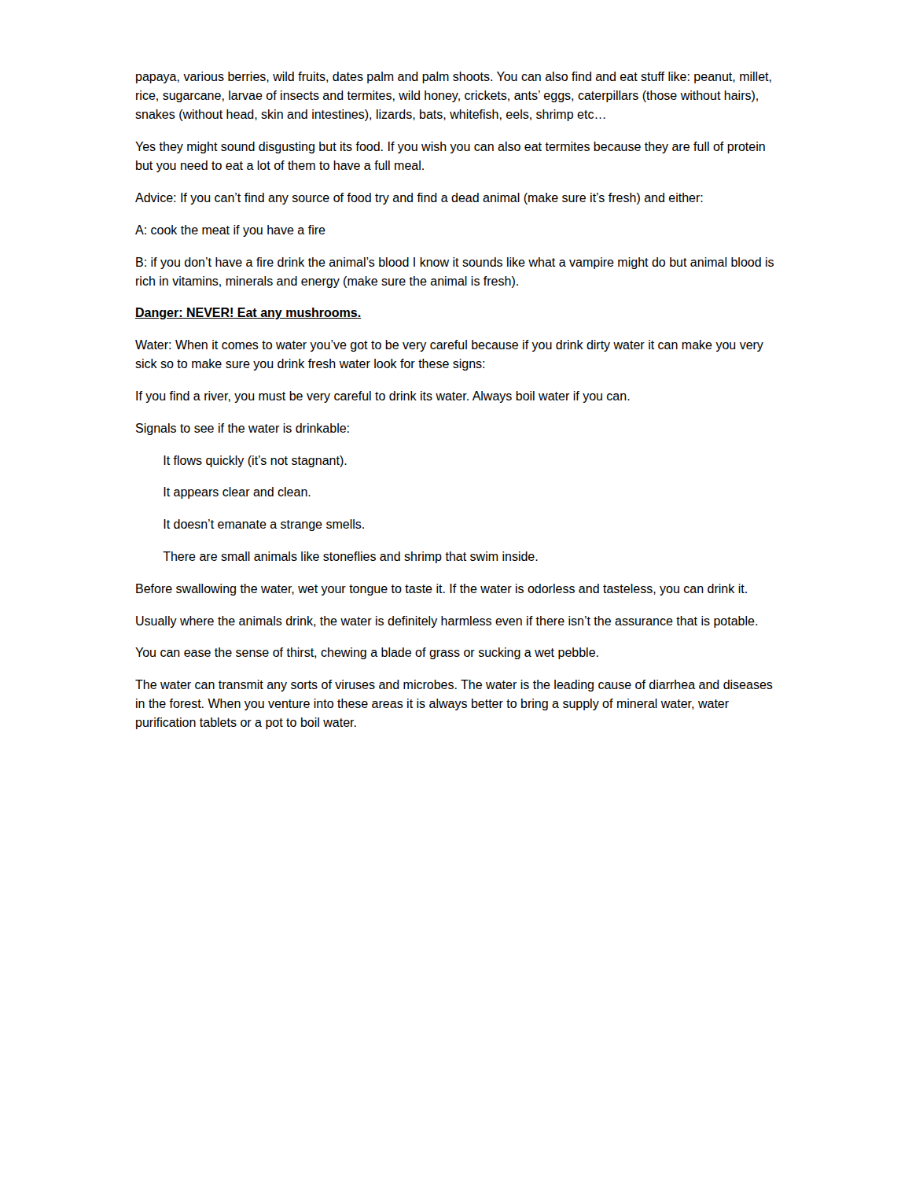papaya, various berries, wild fruits, dates palm and palm shoots. You can also find and eat stuff like: peanut, millet, rice, sugarcane, larvae of insects and termites, wild honey, crickets, ants’ eggs, caterpillars (those without hairs), snakes (without head, skin and intestines), lizards, bats, whitefish, eels, shrimp etc…
Yes they might sound disgusting but its food. If you wish you can also eat termites because they are full of protein but you need to eat a lot of them to have a full meal.
Advice: If you can’t find any source of food try and find a dead animal (make sure it’s fresh) and either:
A: cook the meat if you have a fire
B: if you don’t have a fire drink the animal’s blood I know it sounds like what a vampire might do but animal blood is rich in vitamins, minerals and energy (make sure the animal is fresh).
Danger: NEVER! Eat any mushrooms.
Water: When it comes to water you’ve got to be very careful because if you drink dirty water it can make you very sick so to make sure you drink fresh water look for these signs:
If you find a river, you must be very careful to drink its water. Always boil water if you can.
Signals to see if the water is drinkable:
It flows quickly (it’s not stagnant).
It appears clear and clean.
It doesn’t emanate a strange smells.
There are small animals like stoneflies and shrimp that swim inside.
Before swallowing the water, wet your tongue to taste it. If the water is odorless and tasteless, you can drink it.
Usually where the animals drink, the water is definitely harmless even if there isn’t the assurance that is potable.
You can ease the sense of thirst, chewing a blade of grass or sucking a wet pebble.
The water can transmit any sorts of viruses and microbes. The water is the leading cause of diarrhea and diseases in the forest. When you venture into these areas it is always better to bring a supply of mineral water, water purification tablets or a pot to boil water.